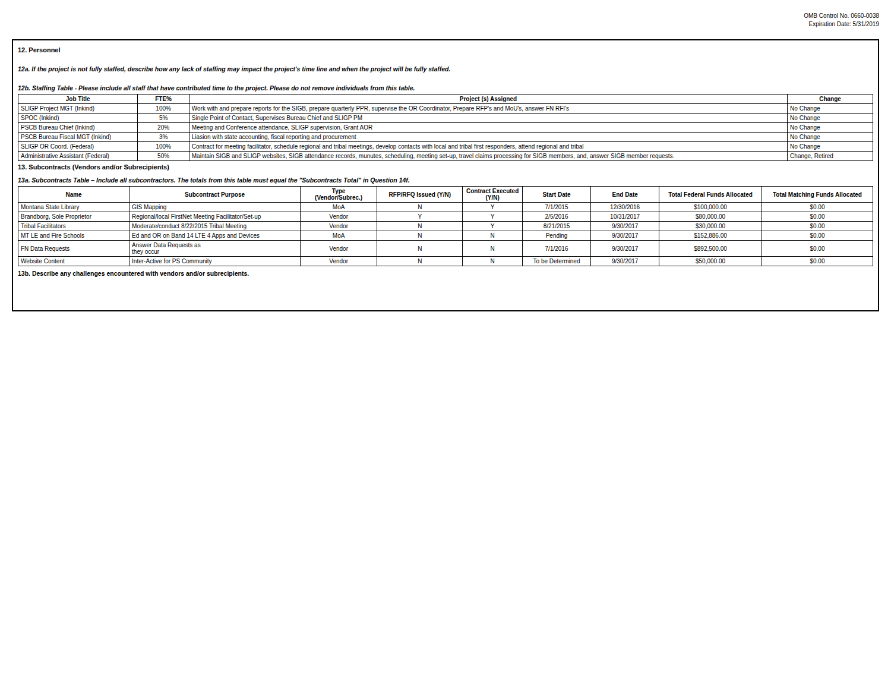OMB Control No. 0660-0038
Expiration Date: 5/31/2019
12. Personnel
12a. If the project is not fully staffed, describe how any lack of staffing may impact the project's time line and when the project will be fully staffed.
12b. Staffing Table - Please include all staff that have contributed time to the project. Please do not remove individuals from this table.
| Job Title | FTE% | Project (s) Assigned | Change |
| --- | --- | --- | --- |
| SLIGP Project MGT (Inkind) | 100% | Work with and prepare reports for the SIGB, prepare quarterly PPR, supervise the OR Coordinator, Prepare RFP's and MoU's, answer FN RFI's | No Change |
| SPOC (Inkind) | 5% | Single Point of Contact, Supervises Bureau Chief and SLIGP PM | No Change |
| PSCB Bureau Chief (Inkind) | 20% | Meeting and Conference attendance, SLIGP supervision, Grant AOR | No Change |
| PSCB Bureau Fiscal MGT (Inkind) | 3% | Liasion with state accounting, fiscal reporting and procurement | No Change |
| SLIGP OR Coord. (Federal) | 100% | Contract for meeting facilitator, schedule regional and tribal meetings, develop contacts with local and tribal first responders, attend regional and tribal | No Change |
| Administrative Assistant (Federal) | 50% | Maintain SIGB and SLIGP websites, SIGB attendance records, munutes, scheduling, meeting set-up, travel claims processing for SIGB members, and, answer SIGB member requests. | Change, Retired |
13. Subcontracts (Vendors and/or Subrecipients)
13a. Subcontracts Table – Include all subcontractors. The totals from this table must equal the "Subcontracts Total" in Question 14f.
| Name | Subcontract Purpose | Type (Vendor/Subrec.) | RFP/RFQ Issued (Y/N) | Contract Executed (Y/N) | Start Date | End Date | Total Federal Funds Allocated | Total Matching Funds Allocated |
| --- | --- | --- | --- | --- | --- | --- | --- | --- |
| Montana State Library | GIS Mapping | MoA | N | Y | 7/1/2015 | 12/30/2016 | $100,000.00 | $0.00 |
| Brandborg, Sole Proprietor | Regional/local FirstNet Meeting Facilitator/Set-up | Vendor | Y | Y | 2/5/2016 | 10/31/2017 | $80,000.00 | $0.00 |
| Tribal Facilitators | Moderate/conduct 8/22/2015 Tribal Meeting | Vendor | N | Y | 8/21/2015 | 9/30/2017 | $30,000.00 | $0.00 |
| MT LE and Fire Schools | Ed and OR on Band 14 LTE 4 Apps and Devices | MoA | N | N | Pending | 9/30/2017 | $152,886.00 | $0.00 |
| FN Data Requests | Answer Data Requests as they occur | Vendor | N | N | 7/1/2016 | 9/30/2017 | $892,500.00 | $0.00 |
| Website Content | Inter-Active for PS Community | Vendor | N | N | To be Determined | 9/30/2017 | $50,000.00 | $0.00 |
13b. Describe any challenges encountered with vendors and/or subrecipients.